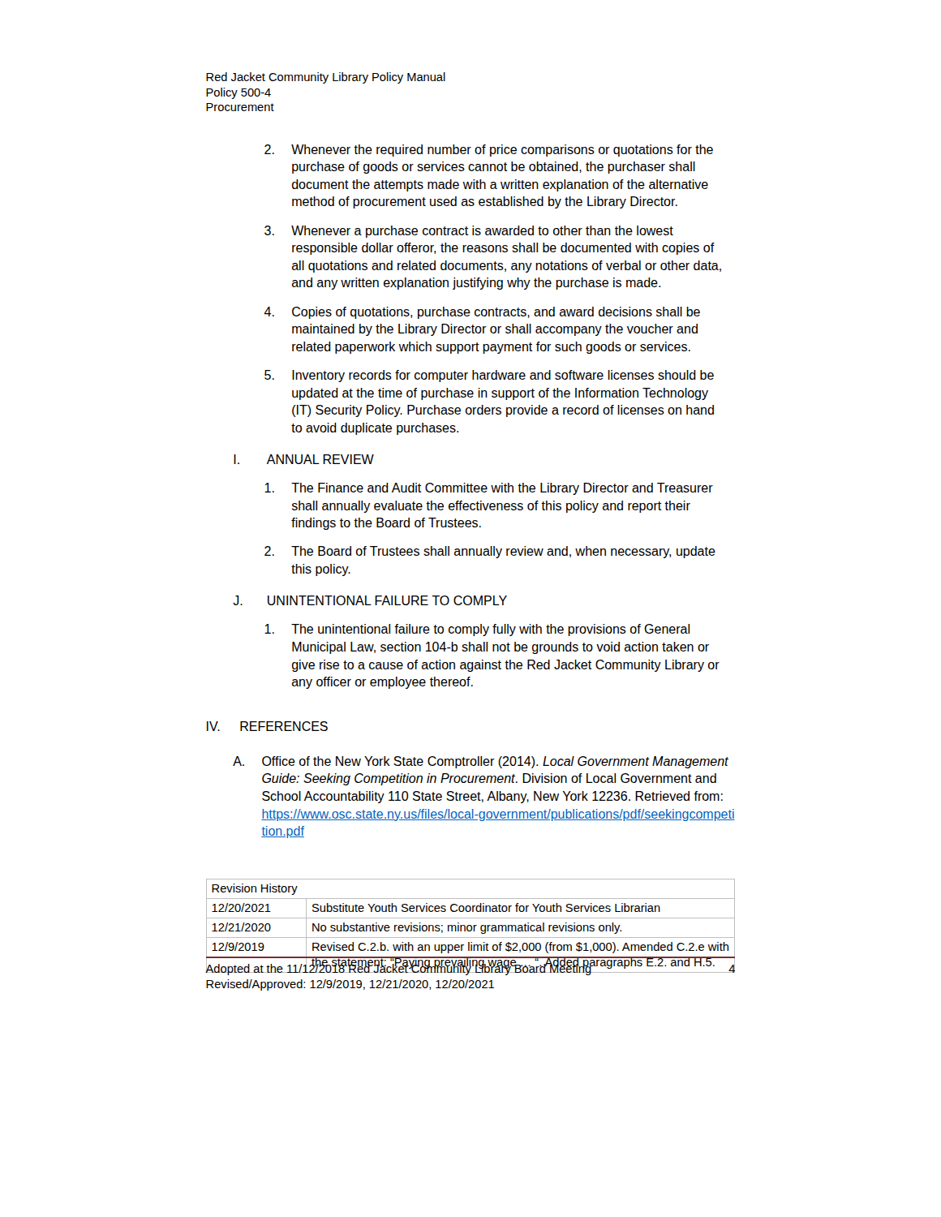Red Jacket Community Library Policy Manual
Policy 500-4
Procurement
2. Whenever the required number of price comparisons or quotations for the purchase of goods or services cannot be obtained, the purchaser shall document the attempts made with a written explanation of the alternative method of procurement used as established by the Library Director.
3. Whenever a purchase contract is awarded to other than the lowest responsible dollar offeror, the reasons shall be documented with copies of all quotations and related documents, any notations of verbal or other data, and any written explanation justifying why the purchase is made.
4. Copies of quotations, purchase contracts, and award decisions shall be maintained by the Library Director or shall accompany the voucher and related paperwork which support payment for such goods or services.
5. Inventory records for computer hardware and software licenses should be updated at the time of purchase in support of the Information Technology (IT) Security Policy. Purchase orders provide a record of licenses on hand to avoid duplicate purchases.
I. ANNUAL REVIEW
1. The Finance and Audit Committee with the Library Director and Treasurer shall annually evaluate the effectiveness of this policy and report their findings to the Board of Trustees.
2. The Board of Trustees shall annually review and, when necessary, update this policy.
J. UNINTENTIONAL FAILURE TO COMPLY
1. The unintentional failure to comply fully with the provisions of General Municipal Law, section 104-b shall not be grounds to void action taken or give rise to a cause of action against the Red Jacket Community Library or any officer or employee thereof.
IV. REFERENCES
A. Office of the New York State Comptroller (2014). Local Government Management Guide: Seeking Competition in Procurement. Division of Local Government and School Accountability 110 State Street, Albany, New York 12236. Retrieved from:
https://www.osc.state.ny.us/files/local-government/publications/pdf/seekingcompetition.pdf
| Revision History |
| 12/20/2021 | Substitute Youth Services Coordinator for Youth Services Librarian |
| 12/21/2020 | No substantive revisions; minor grammatical revisions only. |
| 12/9/2019 | Revised C.2.b. with an upper limit of $2,000 (from $1,000). Amended C.2.e with the statement: “Paying prevailing wage … “. Added paragraphs E.2. and H.5. |
Adopted at the 11/12/2018 Red Jacket Community Library Board Meeting
Revised/Approved: 12/9/2019, 12/21/2020, 12/20/2021
4